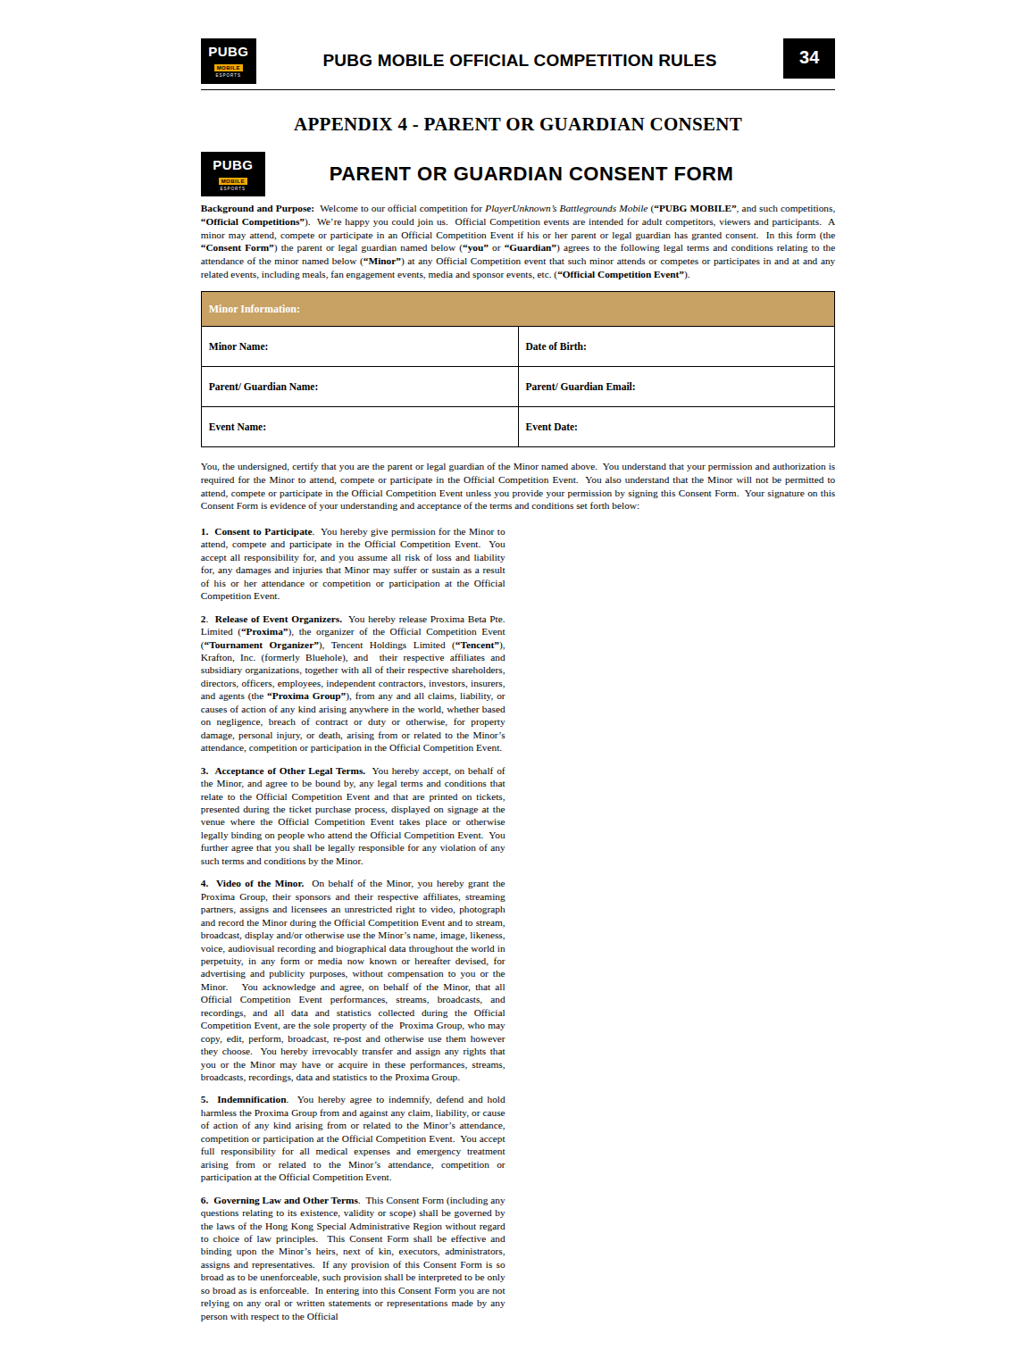PUBG MOBILE ESPORTS
PUBG Mobile Official Competition Rules
34
APPENDIX 4 - PARENT OR GUARDIAN CONSENT
PUBG MOBILE ESPORTS
Parent or Guardian Consent Form
Background and Purpose: Welcome to our official competition for PlayerUnknown’s Battlegrounds Mobile (“PUBG MOBILE”, and such competitions, “Official Competitions”). We’re happy you could join us. Official Competition events are intended for adult competitors, viewers and participants. A minor may attend, compete or participate in an Official Competition Event if his or her parent or legal guardian has granted consent. In this form (the “Consent Form”) the parent or legal guardian named below (“you” or “Guardian”) agrees to the following legal terms and conditions relating to the attendance of the minor named below (“Minor”) at any Official Competition event that such minor attends or competes or participates in and at and any related events, including meals, fan engagement events, media and sponsor events, etc. (“Official Competition Event”).
| Minor Information: |
| --- |
| Minor Name: | Date of Birth: |
| Parent/ Guardian Name: | Parent/ Guardian Email: |
| Event Name: | Event Date: |
You, the undersigned, certify that you are the parent or legal guardian of the Minor named above. You understand that your permission and authorization is required for the Minor to attend, compete or participate in the Official Competition Event. You also understand that the Minor will not be permitted to attend, compete or participate in the Official Competition Event unless you provide your permission by signing this Consent Form. Your signature on this Consent Form is evidence of your understanding and acceptance of the terms and conditions set forth below:
1. Consent to Participate. You hereby give permission for the Minor to attend, compete and participate in the Official Competition Event. You accept all responsibility for, and you assume all risk of loss and liability for, any damages and injuries that Minor may suffer or sustain as a result of his or her attendance or competition or participation at the Official Competition Event.
2. Release of Event Organizers. You hereby release Proxima Beta Pte. Limited (“Proxima”), the organizer of the Official Competition Event (“Tournament Organizer”), Tencent Holdings Limited (“Tencent”), Krafton, Inc. (formerly Bluehole), and their respective affiliates and subsidiary organizations, together with all of their respective shareholders, directors, officers, employees, independent contractors, investors, insurers, and agents (the “Proxima Group”), from any and all claims, liability, or causes of action of any kind arising anywhere in the world, whether based on negligence, breach of contract or duty or otherwise, for property damage, personal injury, or death, arising from or related to the Minor’s attendance, competition or participation in the Official Competition Event.
3. Acceptance of Other Legal Terms. You hereby accept, on behalf of the Minor, and agree to be bound by, any legal terms and conditions that relate to the Official Competition Event and that are printed on tickets, presented during the ticket purchase process, displayed on signage at the venue where the Official Competition Event takes place or otherwise legally binding on people who attend the Official Competition Event. You further agree that you shall be legally responsible for any violation of any such terms and conditions by the Minor.
4. Video of the Minor. On behalf of the Minor, you hereby grant the Proxima Group, their sponsors and their respective affiliates, streaming partners, assigns and licensees an unrestricted right to video, photograph and record the Minor during the Official Competition Event and to stream, broadcast, display and/or otherwise use the Minor’s name, image, likeness, voice, audiovisual recording and biographical data throughout the world in perpetuity, in any form or media now known or hereafter devised, for advertising and publicity purposes, without compensation to you or the Minor. You acknowledge and agree, on behalf of the Minor, that all Official Competition Event performances, streams, broadcasts, and recordings, and all data and statistics collected during the Official Competition Event, are the sole property of the Proxima Group, who may copy, edit, perform, broadcast, re-post and otherwise use them however they choose. You hereby irrevocably transfer and assign any rights that you or the Minor may have or acquire in these performances, streams, broadcasts, recordings, data and statistics to the Proxima Group.
5. Indemnification. You hereby agree to indemnify, defend and hold harmless the Proxima Group from and against any claim, liability, or cause of action of any kind arising from or related to the Minor’s attendance, competition or participation at the Official Competition Event. You accept full responsibility for all medical expenses and emergency treatment arising from or related to the Minor’s attendance, competition or participation at the Official Competition Event.
6. Governing Law and Other Terms. This Consent Form (including any questions relating to its existence, validity or scope) shall be governed by the laws of the Hong Kong Special Administrative Region without regard to choice of law principles. This Consent Form shall be effective and binding upon the Minor’s heirs, next of kin, executors, administrators, assigns and representatives. If any provision of this Consent Form is so broad as to be unenforceable, such provision shall be interpreted to be only so broad as is enforceable. In entering into this Consent Form you are not relying on any oral or written statements or representations made by any person with respect to the Official